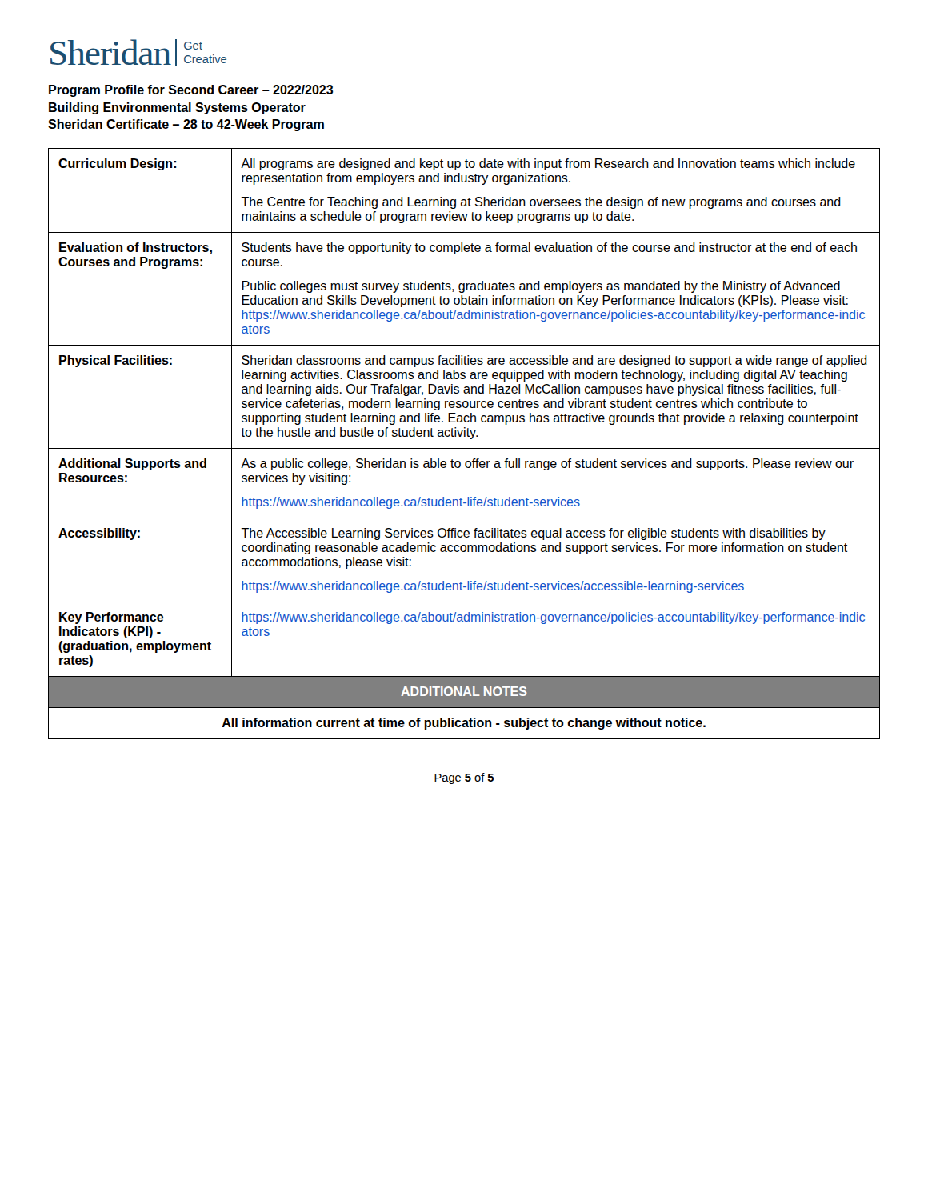Sheridan Get
Creative
Program Profile for Second Career – 2022/2023 Building Environmental Systems Operator Sheridan Certificate – 28 to 42-Week Program
| Curriculum Design: | All programs are designed and kept up to date with input from Research and Innovation teams which include representation from employers and industry organizations. The Centre for Teaching and Learning at Sheridan oversees the design of new programs and courses and maintains a schedule of program review to keep programs up to date. |
| Evaluation of Instructors, Courses and Programs: | Students have the opportunity to complete a formal evaluation of the course and instructor at the end of each course. Public colleges must survey students, graduates and employers as mandated by the Ministry of Advanced Education and Skills Development to obtain information on Key Performance Indicators (KPIs). Please visit: https://www.sheridancollege.ca/about/administration-governance/policies-accountability/key-performance-indicators |
| Physical Facilities: | Sheridan classrooms and campus facilities are accessible and are designed to support a wide range of applied learning activities. Classrooms and labs are equipped with modern technology, including digital AV teaching and learning aids. Our Trafalgar, Davis and Hazel McCallion campuses have physical fitness facilities, full-service cafeterias, modern learning resource centres and vibrant student centres which contribute to supporting student learning and life. Each campus has attractive grounds that provide a relaxing counterpoint to the hustle and bustle of student activity. |
| Additional Supports and Resources: | As a public college, Sheridan is able to offer a full range of student services and supports. Please review our services by visiting: https://www.sheridancollege.ca/student-life/student-services |
| Accessibility: | The Accessible Learning Services Office facilitates equal access for eligible students with disabilities by coordinating reasonable academic accommodations and support services. For more information on student accommodations, please visit: https://www.sheridancollege.ca/student-life/student-services/accessible-learning-services |
| Key Performance Indicators (KPI) - (graduation, employment rates) | https://www.sheridancollege.ca/about/administration-governance/policies-accountability/key-performance-indicators |
| ADDITIONAL NOTES |
| All information current at time of publication - subject to change without notice. |
Page 5 of 5